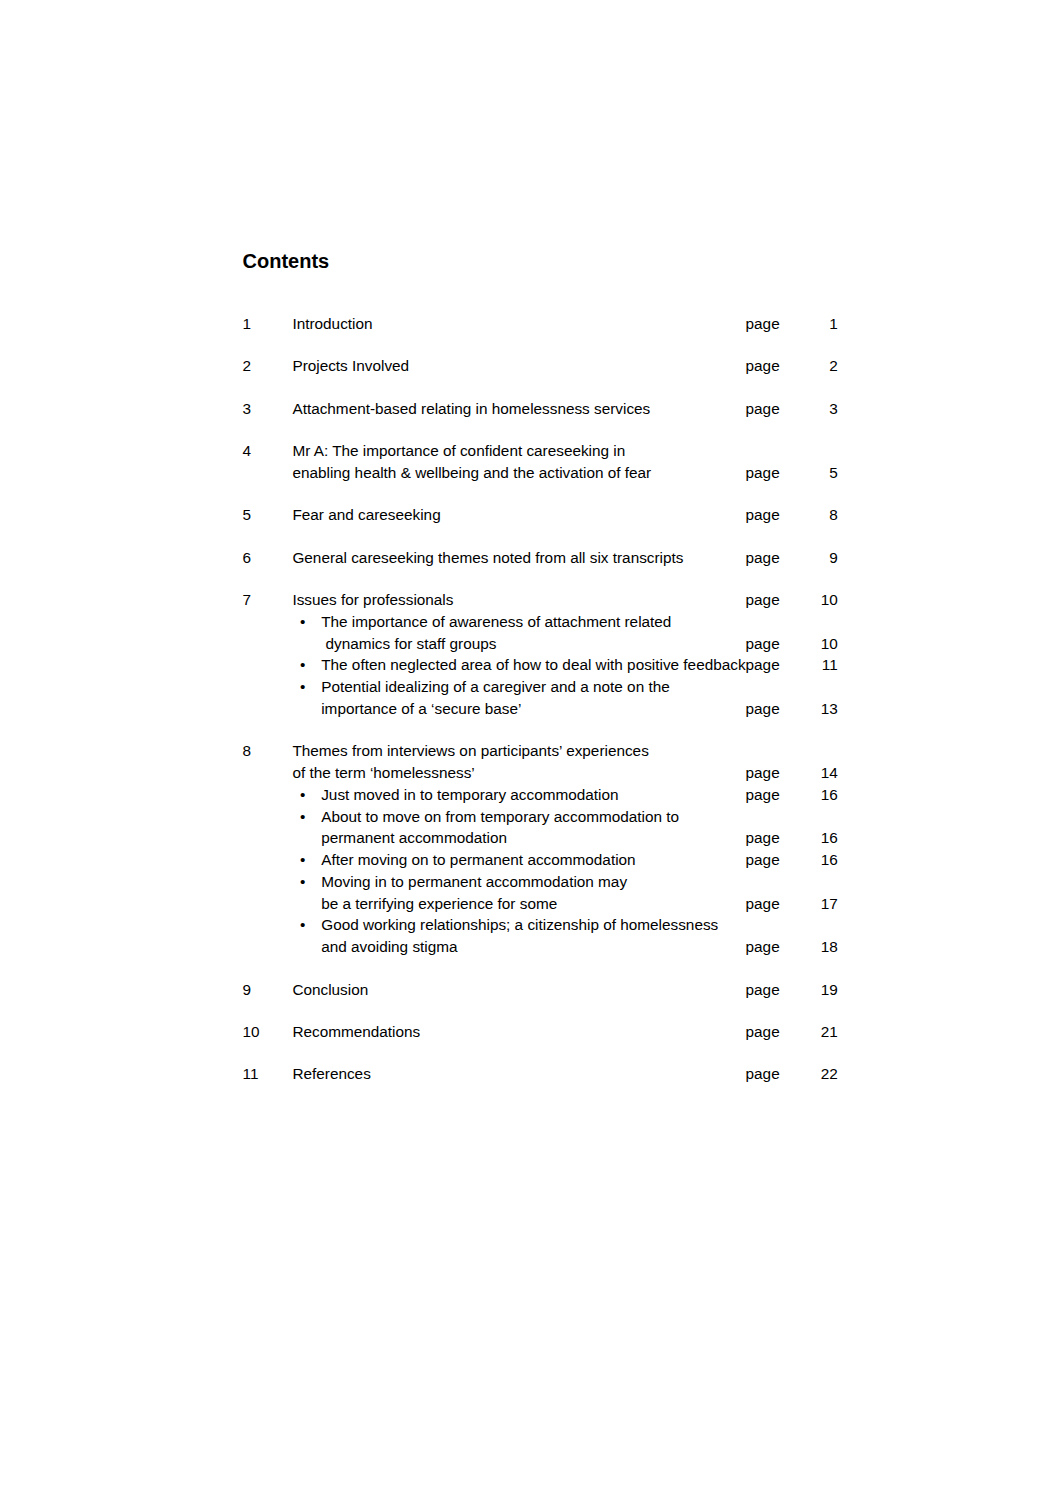Contents
| 1 | Introduction | page | 1 |
| 2 | Projects Involved | page | 2 |
| 3 | Attachment-based relating in homelessness services | page | 3 |
| 4 | Mr A: The importance of confident careseeking in | | |
| | enabling health & wellbeing and the activation of fear | page | 5 |
| 5 | Fear and careseeking | page | 8 |
| 6 | General careseeking themes noted from all six transcripts | page | 9 |
| 7 | Issues for professionals | page | 10 |
| | The importance of awareness of attachment related | | |
| | dynamics for staff groups | page | 10 |
| | The often neglected area of how to deal with positive feedback | page | 11 |
| | Potential idealizing of a caregiver and a note on the | | |
| | importance of a ‘secure base’ | page | 13 |
| 8 | Themes from interviews on participants’ experiences | | |
| | of the term ‘homelessness’ | page | 14 |
| | Just moved in to temporary accommodation | page | 16 |
| | About to move on from temporary accommodation to | | |
| | permanent accommodation | page | 16 |
| | After moving on to permanent accommodation | page | 16 |
| | Moving in to permanent accommodation may | | |
| | be a terrifying experience for some | page | 17 |
| | Good working relationships; a citizenship of homelessness | | |
| | and avoiding stigma | page | 18 |
| 9 | Conclusion | page | 19 |
| 10 | Recommendations | page | 21 |
| 11 | References | page | 22 |